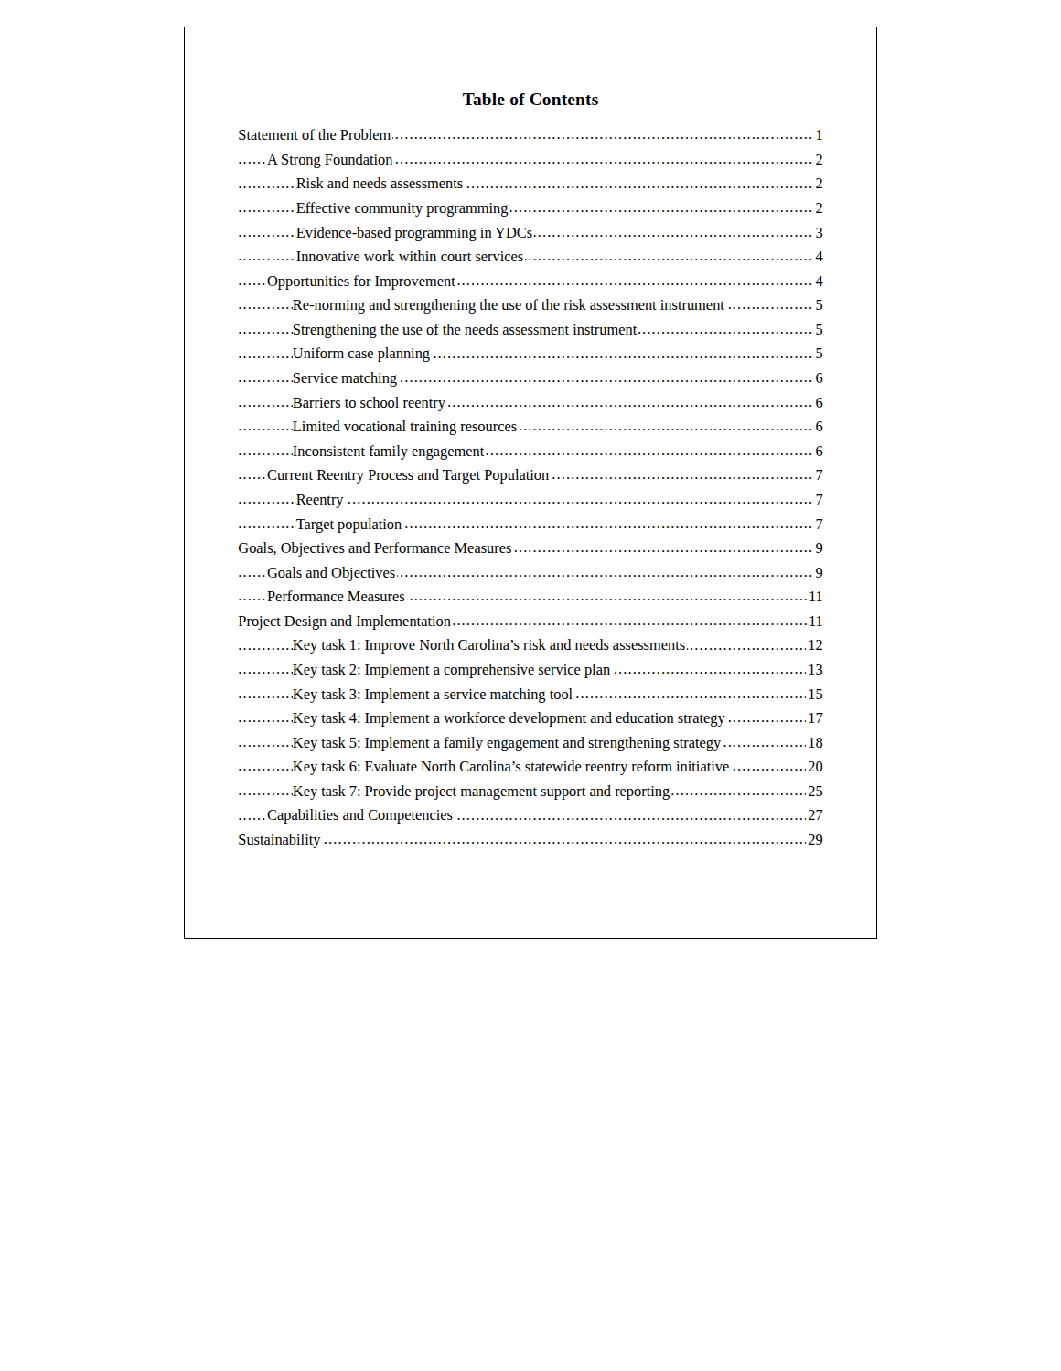Table of Contents
Statement of the Problem 1
A Strong Foundation 2
Risk and needs assessments 2
Effective community programming 2
Evidence-based programming in YDCs 3
Innovative work within court services 4
Opportunities for Improvement 4
Re-norming and strengthening the use of the risk assessment instrument 5
Strengthening the use of the needs assessment instrument 5
Uniform case planning 5
Service matching 6
Barriers to school reentry 6
Limited vocational training resources 6
Inconsistent family engagement 6
Current Reentry Process and Target Population 7
Reentry 7
Target population 7
Goals, Objectives and Performance Measures 9
Goals and Objectives 9
Performance Measures 11
Project Design and Implementation 11
Key task 1: Improve North Carolina’s risk and needs assessments 12
Key task 2: Implement a comprehensive service plan 13
Key task 3: Implement a service matching tool 15
Key task 4: Implement a workforce development and education strategy 17
Key task 5: Implement a family engagement and strengthening strategy 18
Key task 6: Evaluate North Carolina’s statewide reentry reform initiative 20
Key task 7: Provide project management support and reporting 25
Capabilities and Competencies 27
Sustainability 29